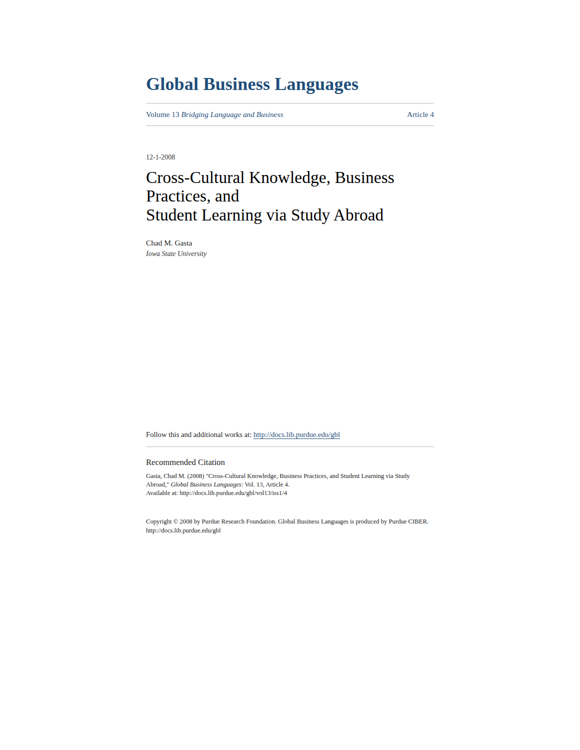Global Business Languages
Volume 13 Bridging Language and Business Article 4
12-1-2008
Cross-Cultural Knowledge, Business Practices, and
Student Learning via Study Abroad
Chad M. Gasta
Iowa State University
Follow this and additional works at: http://docs.lib.purdue.edu/gbl
Recommended Citation
Gasta, Chad M. (2008) "Cross-Cultural Knowledge, Business Practices, and Student Learning via Study Abroad," Global Business Languages: Vol. 13, Article 4.
Available at: http://docs.lib.purdue.edu/gbl/vol13/iss1/4
Copyright © 2008 by Purdue Research Foundation. Global Business Languages is produced by Purdue CIBER. http://docs.lib.purdue.edu/gbl